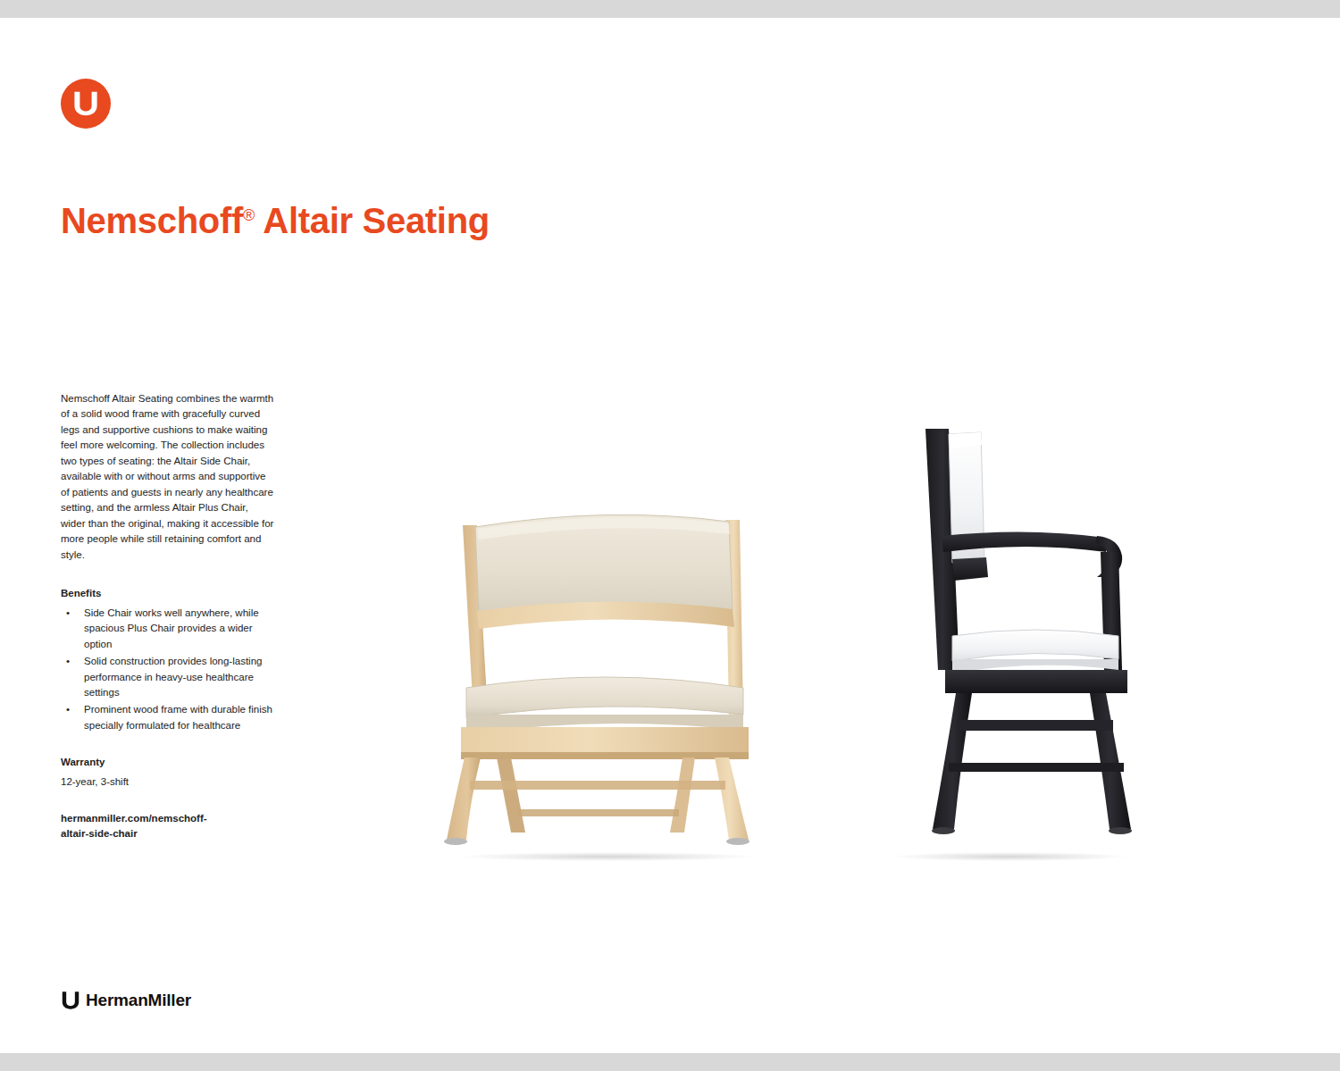Nemschoff® Altair Seating
Nemschoff Altair Seating combines the warmth of a solid wood frame with gracefully curved legs and supportive cushions to make waiting feel more welcoming. The collection includes two types of seating: the Altair Side Chair, available with or without arms and supportive of patients and guests in nearly any healthcare setting, and the armless Altair Plus Chair, wider than the original, making it accessible for more people while still retaining comfort and style.
Benefits
Side Chair works well anywhere, while spacious Plus Chair provides a wider option
Solid construction provides long-lasting performance in heavy-use healthcare settings
Prominent wood frame with durable finish specially formulated for healthcare
Warranty
12-year, 3-shift
hermanmiller.com/nemschoff-
altair-side-chair
HermanMiller